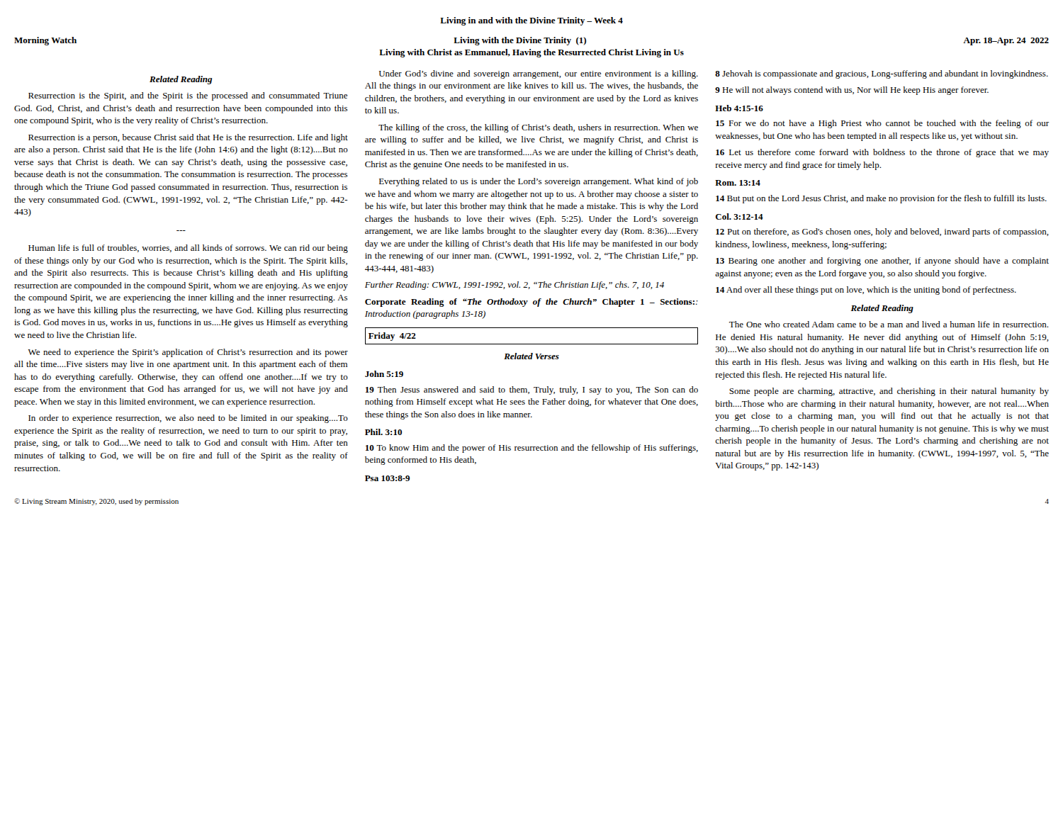Living in and with the Divine Trinity – Week 4
Morning Watch
Living with the Divine Trinity (1)
Apr. 18–Apr. 24 2022
Living with Christ as Emmanuel, Having the Resurrected Christ Living in Us
Related Reading
Resurrection is the Spirit, and the Spirit is the processed and consummated Triune God. God, Christ, and Christ’s death and resurrection have been compounded into this one compound Spirit, who is the very reality of Christ’s resurrection.
Resurrection is a person, because Christ said that He is the resurrection. Life and light are also a person. Christ said that He is the life (John 14:6) and the light (8:12)....But no verse says that Christ is death. We can say Christ’s death, using the possessive case, because death is not the consummation. The consummation is resurrection. The processes through which the Triune God passed consummated in resurrection. Thus, resurrection is the very consummated God. (CWWL, 1991-1992, vol. 2, “The Christian Life,” pp. 442-443)
---
Human life is full of troubles, worries, and all kinds of sorrows. We can rid our being of these things only by our God who is resurrection, which is the Spirit. The Spirit kills, and the Spirit also resurrects. This is because Christ’s killing death and His uplifting resurrection are compounded in the compound Spirit, whom we are enjoying. As we enjoy the compound Spirit, we are experiencing the inner killing and the inner resurrecting. As long as we have this killing plus the resurrecting, we have God. Killing plus resurrecting is God. God moves in us, works in us, functions in us....He gives us Himself as everything we need to live the Christian life.
We need to experience the Spirit’s application of Christ’s resurrection and its power all the time....Five sisters may live in one apartment unit. In this apartment each of them has to do everything carefully. Otherwise, they can offend one another....If we try to escape from the environment that God has arranged for us, we will not have joy and peace. When we stay in this limited environment, we can experience resurrection.
In order to experience resurrection, we also need to be limited in our speaking....To experience the Spirit as the reality of resurrection, we need to turn to our spirit to pray, praise, sing, or talk to God....We need to talk to God and consult with Him. After ten minutes of talking to God, we will be on fire and full of the Spirit as the reality of resurrection.
Under God’s divine and sovereign arrangement, our entire environment is a killing. All the things in our environment are like knives to kill us. The wives, the husbands, the children, the brothers, and everything in our environment are used by the Lord as knives to kill us.
The killing of the cross, the killing of Christ’s death, ushers in resurrection. When we are willing to suffer and be killed, we live Christ, we magnify Christ, and Christ is manifested in us. Then we are transformed....As we are under the killing of Christ’s death, Christ as the genuine One needs to be manifested in us.
Everything related to us is under the Lord’s sovereign arrangement. What kind of job we have and whom we marry are altogether not up to us. A brother may choose a sister to be his wife, but later this brother may think that he made a mistake. This is why the Lord charges the husbands to love their wives (Eph. 5:25). Under the Lord’s sovereign arrangement, we are like lambs brought to the slaughter every day (Rom. 8:36)....Every day we are under the killing of Christ’s death that His life may be manifested in our body in the renewing of our inner man. (CWWL, 1991-1992, vol. 2, “The Christian Life,” pp. 443-444, 481-483)
Further Reading: CWWL, 1991-1992, vol. 2, “The Christian Life,” chs. 7, 10, 14
Corporate Reading of “The Orthodoxy of the Church” Chapter 1 – Sections:: Introduction (paragraphs 13-18)
Friday 4/22
Related Verses
John 5:19
19 Then Jesus answered and said to them, Truly, truly, I say to you, The Son can do nothing from Himself except what He sees the Father doing, for whatever that One does, these things the Son also does in like manner.
Phil. 3:10
10 To know Him and the power of His resurrection and the fellowship of His sufferings, being conformed to His death,
Psa 103:8-9
8 Jehovah is compassionate and gracious, Long-suffering and abundant in lovingkindness.
9 He will not always contend with us, Nor will He keep His anger forever.
Heb 4:15-16
15 For we do not have a High Priest who cannot be touched with the feeling of our weaknesses, but One who has been tempted in all respects like us, yet without sin.
16 Let us therefore come forward with boldness to the throne of grace that we may receive mercy and find grace for timely help.
Rom. 13:14
14 But put on the Lord Jesus Christ, and make no provision for the flesh to fulfill its lusts.
Col. 3:12-14
12 Put on therefore, as God's chosen ones, holy and beloved, inward parts of compassion, kindness, lowliness, meekness, long-suffering;
13 Bearing one another and forgiving one another, if anyone should have a complaint against anyone; even as the Lord forgave you, so also should you forgive.
14 And over all these things put on love, which is the uniting bond of perfectness.
Related Reading
The One who created Adam came to be a man and lived a human life in resurrection. He denied His natural humanity. He never did anything out of Himself (John 5:19, 30)....We also should not do anything in our natural life but in Christ’s resurrection life on this earth in His flesh. Jesus was living and walking on this earth in His flesh, but He rejected this flesh. He rejected His natural life.
Some people are charming, attractive, and cherishing in their natural humanity by birth....Those who are charming in their natural humanity, however, are not real....When you get close to a charming man, you will find out that he actually is not that charming....To cherish people in our natural humanity is not genuine. This is why we must cherish people in the humanity of Jesus. The Lord’s charming and cherishing are not natural but are by His resurrection life in humanity. (CWWL, 1994-1997, vol. 5, “The Vital Groups,” pp. 142-143)
© Living Stream Ministry, 2020, used by permission
4